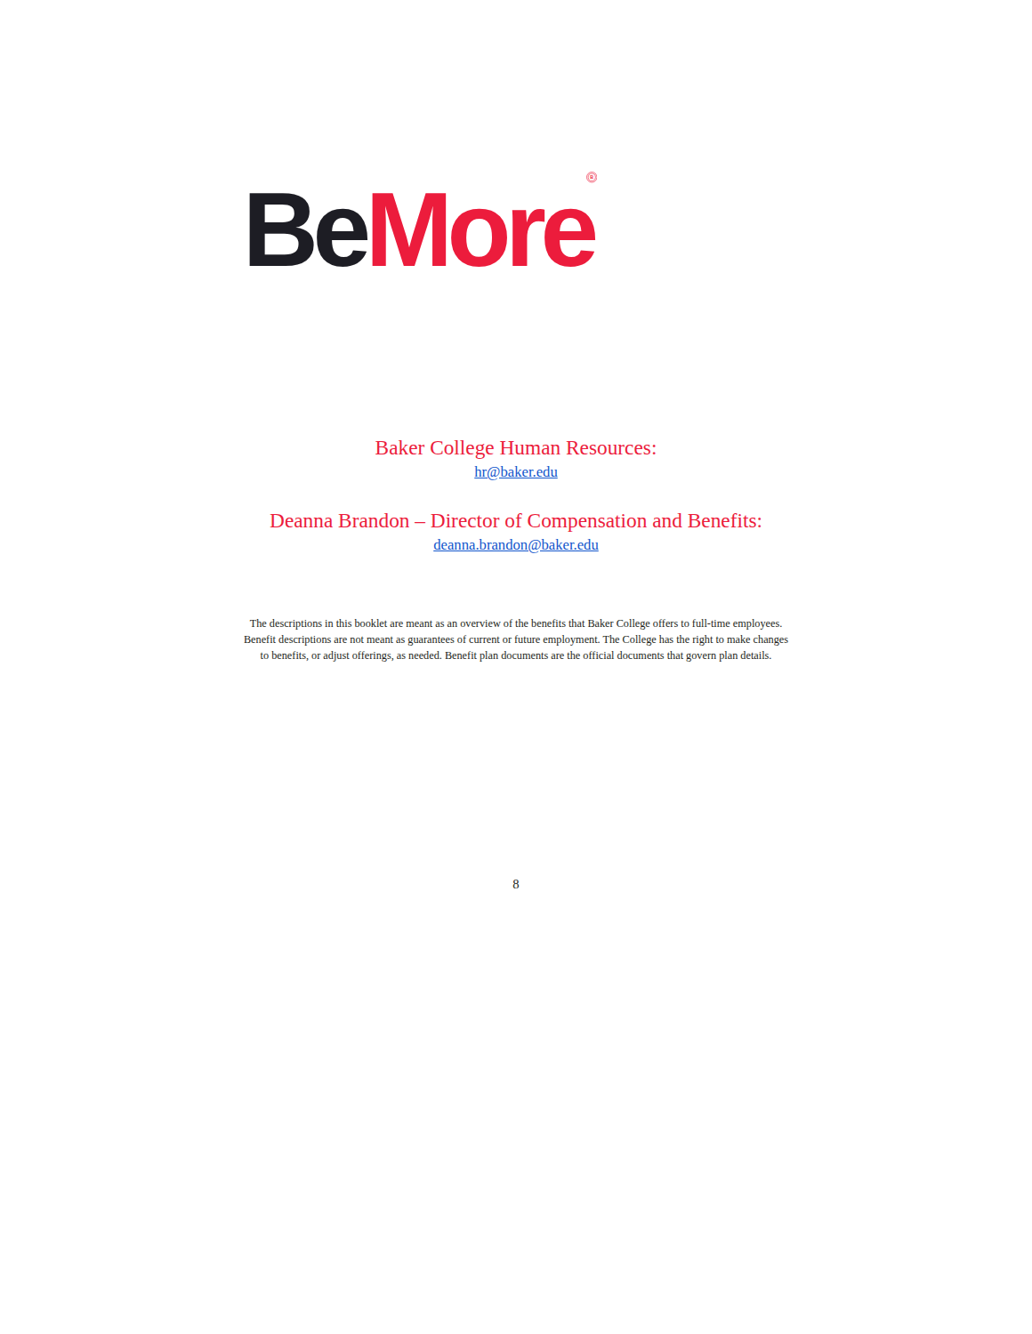Be More B
Baker College Human Resources:
hr@baker.edu
Deanna Brandon – Director of Compensation and Benefits:
deanna.brandon@baker.edu
The descriptions in this booklet are meant as an overview of the benefits that Baker College offers to full-time employees. Benefit descriptions are not meant as guarantees of current or future employment. The College has the right to make changes to benefits, or adjust offerings, as needed. Benefit plan documents are the official documents that govern plan details.
8